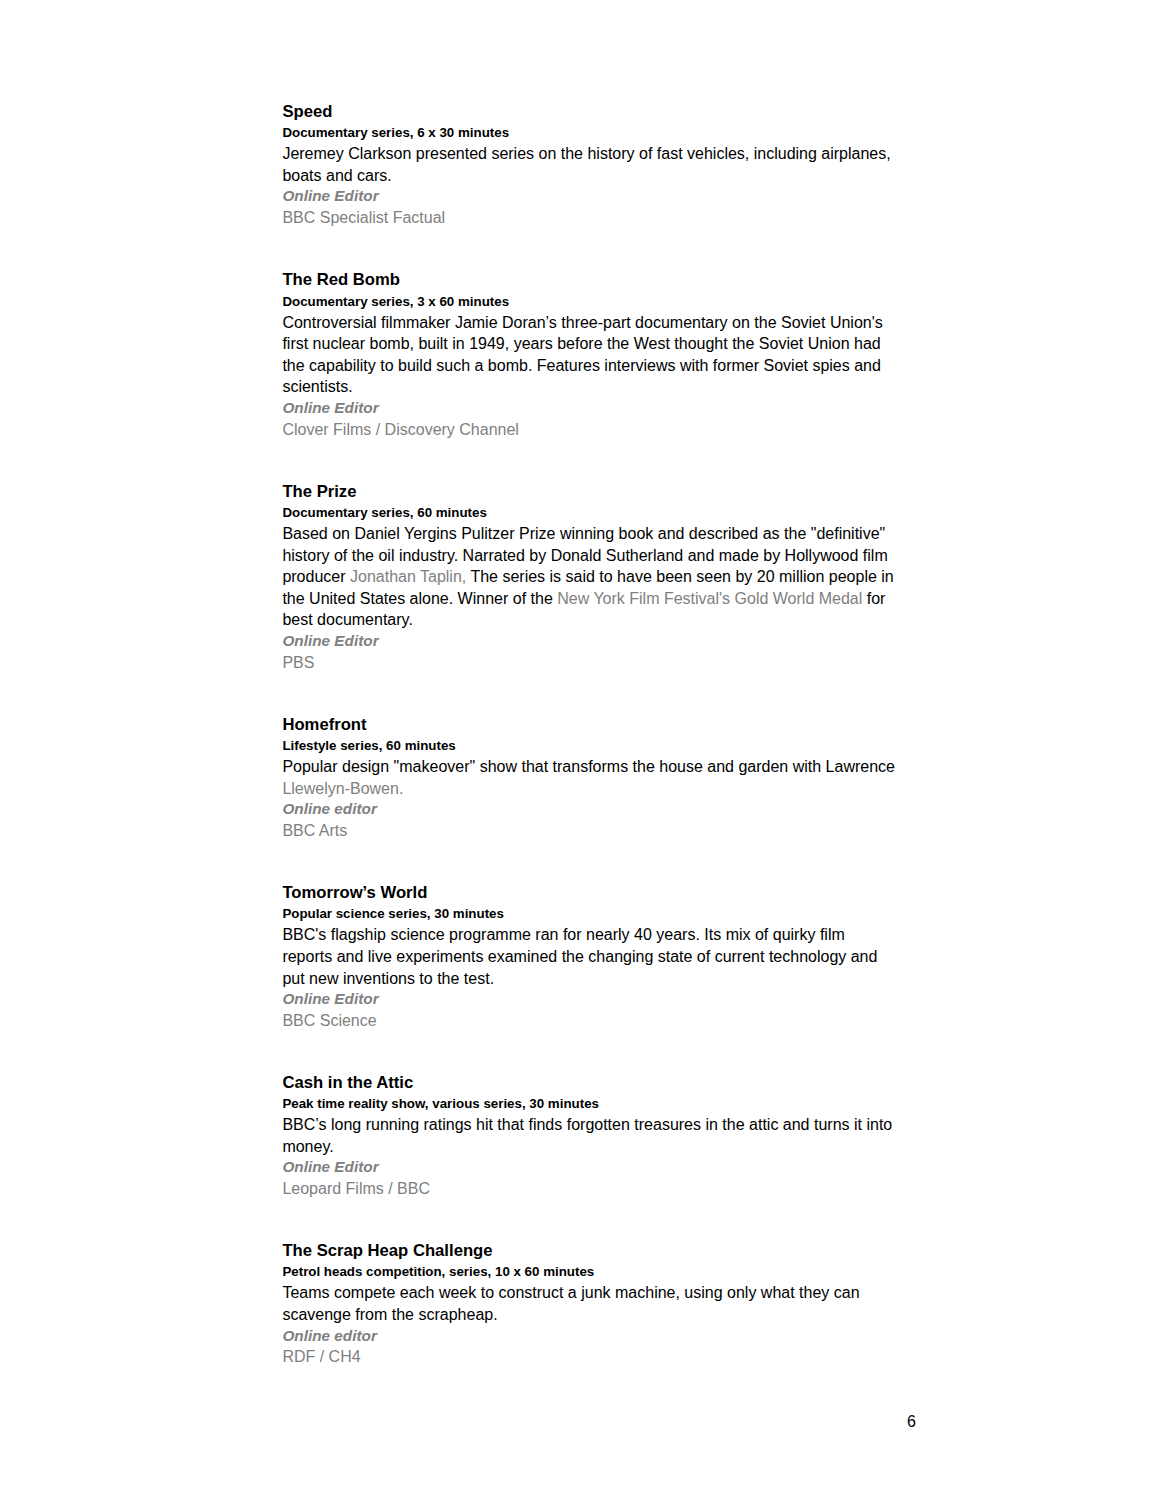Speed
Documentary series, 6 x 30 minutes
Jeremey Clarkson presented series on the history of fast vehicles, including airplanes, boats and cars.
Online Editor
BBC Specialist Factual
The Red Bomb
Documentary series, 3 x 60 minutes
Controversial filmmaker Jamie Doran’s three-part documentary on the Soviet Union's first nuclear bomb, built in 1949, years before the West thought the Soviet Union had the capability to build such a bomb. Features interviews with former Soviet spies and scientists.
Online Editor
Clover Films / Discovery Channel
The Prize
Documentary series, 60 minutes
Based on Daniel Yergins Pulitzer Prize winning book and described as the "definitive" history of the oil industry. Narrated by Donald Sutherland and made by Hollywood film producer Jonathan Taplin, The series is said to have been seen by 20 million people in the United States alone. Winner of the New York Film Festival's Gold World Medal for best documentary.
Online Editor
PBS
Homefront
Lifestyle series, 60 minutes
Popular design "makeover" show that transforms the house and garden with Lawrence Llewelyn-Bowen.
Online editor
BBC Arts
Tomorrow’s World
Popular science series, 30 minutes
BBC's flagship science programme ran for nearly 40 years. Its mix of quirky film reports and live experiments examined the changing state of current technology and put new inventions to the test.
Online Editor
BBC Science
Cash in the Attic
Peak time reality show, various series, 30 minutes
BBC’s long running ratings hit that finds forgotten treasures in the attic and turns it into money.
Online Editor
Leopard Films / BBC
The Scrap Heap Challenge
Petrol heads competition, series, 10 x 60 minutes
Teams compete each week to construct a junk machine, using only what they can scavenge from the scrapheap.
Online editor
RDF / CH4
6